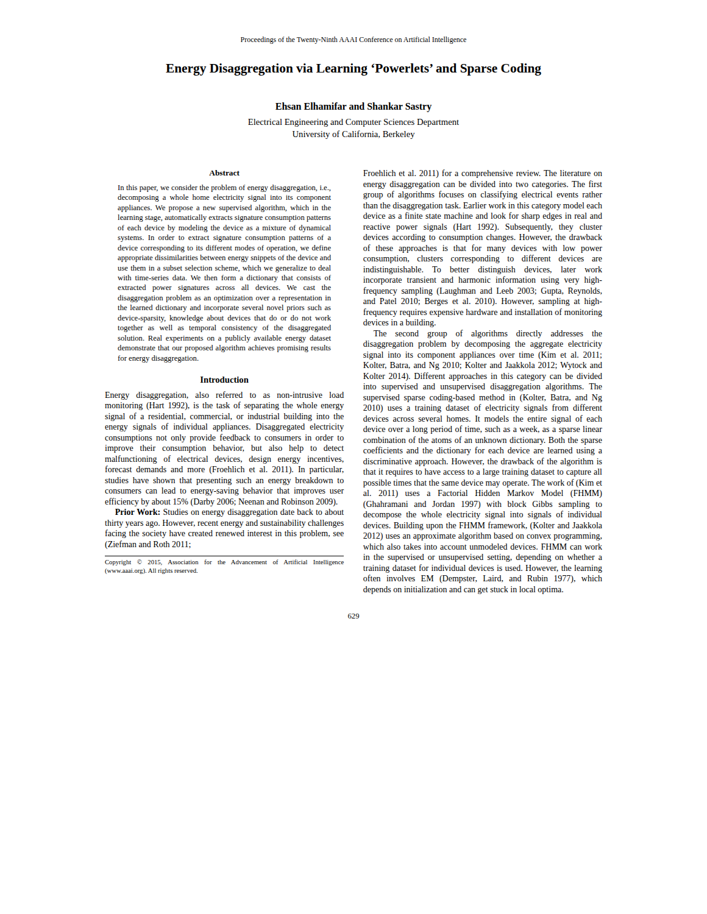Proceedings of the Twenty-Ninth AAAI Conference on Artificial Intelligence
Energy Disaggregation via Learning ‘Powerlets’ and Sparse Coding
Ehsan Elhamifar and Shankar Sastry
Electrical Engineering and Computer Sciences Department
University of California, Berkeley
Abstract
In this paper, we consider the problem of energy disaggregation, i.e., decomposing a whole home electricity signal into its component appliances. We propose a new supervised algorithm, which in the learning stage, automatically extracts signature consumption patterns of each device by modeling the device as a mixture of dynamical systems. In order to extract signature consumption patterns of a device corresponding to its different modes of operation, we define appropriate dissimilarities between energy snippets of the device and use them in a subset selection scheme, which we generalize to deal with time-series data. We then form a dictionary that consists of extracted power signatures across all devices. We cast the disaggregation problem as an optimization over a representation in the learned dictionary and incorporate several novel priors such as device-sparsity, knowledge about devices that do or do not work together as well as temporal consistency of the disaggregated solution. Real experiments on a publicly available energy dataset demonstrate that our proposed algorithm achieves promising results for energy disaggregation.
Introduction
Energy disaggregation, also referred to as non-intrusive load monitoring (Hart 1992), is the task of separating the whole energy signal of a residential, commercial, or industrial building into the energy signals of individual appliances. Disaggregated electricity consumptions not only provide feedback to consumers in order to improve their consumption behavior, but also help to detect malfunctioning of electrical devices, design energy incentives, forecast demands and more (Froehlich et al. 2011). In particular, studies have shown that presenting such an energy breakdown to consumers can lead to energy-saving behavior that improves user efficiency by about 15% (Darby 2006; Neenan and Robinson 2009).
Prior Work: Studies on energy disaggregation date back to about thirty years ago. However, recent energy and sustainability challenges facing the society have created renewed interest in this problem, see (Ziefman and Roth 2011;
Copyright © 2015, Association for the Advancement of Artificial Intelligence (www.aaai.org). All rights reserved.
Froehlich et al. 2011) for a comprehensive review. The literature on energy disaggregation can be divided into two categories. The first group of algorithms focuses on classifying electrical events rather than the disaggregation task. Earlier work in this category model each device as a finite state machine and look for sharp edges in real and reactive power signals (Hart 1992). Subsequently, they cluster devices according to consumption changes. However, the drawback of these approaches is that for many devices with low power consumption, clusters corresponding to different devices are indistinguishable. To better distinguish devices, later work incorporate transient and harmonic information using very high-frequency sampling (Laughman and Leeb 2003; Gupta, Reynolds, and Patel 2010; Berges et al. 2010). However, sampling at high-frequency requires expensive hardware and installation of monitoring devices in a building.
The second group of algorithms directly addresses the disaggregation problem by decomposing the aggregate electricity signal into its component appliances over time (Kim et al. 2011; Kolter, Batra, and Ng 2010; Kolter and Jaakkola 2012; Wytock and Kolter 2014). Different approaches in this category can be divided into supervised and unsupervised disaggregation algorithms. The supervised sparse coding-based method in (Kolter, Batra, and Ng 2010) uses a training dataset of electricity signals from different devices across several homes. It models the entire signal of each device over a long period of time, such as a week, as a sparse linear combination of the atoms of an unknown dictionary. Both the sparse coefficients and the dictionary for each device are learned using a discriminative approach. However, the drawback of the algorithm is that it requires to have access to a large training dataset to capture all possible times that the same device may operate. The work of (Kim et al. 2011) uses a Factorial Hidden Markov Model (FHMM) (Ghahramani and Jordan 1997) with block Gibbs sampling to decompose the whole electricity signal into signals of individual devices. Building upon the FHMM framework, (Kolter and Jaakkola 2012) uses an approximate algorithm based on convex programming, which also takes into account unmodeled devices. FHMM can work in the supervised or unsupervised setting, depending on whether a training dataset for individual devices is used. However, the learning often involves EM (Dempster, Laird, and Rubin 1977), which depends on initialization and can get stuck in local optima.
629